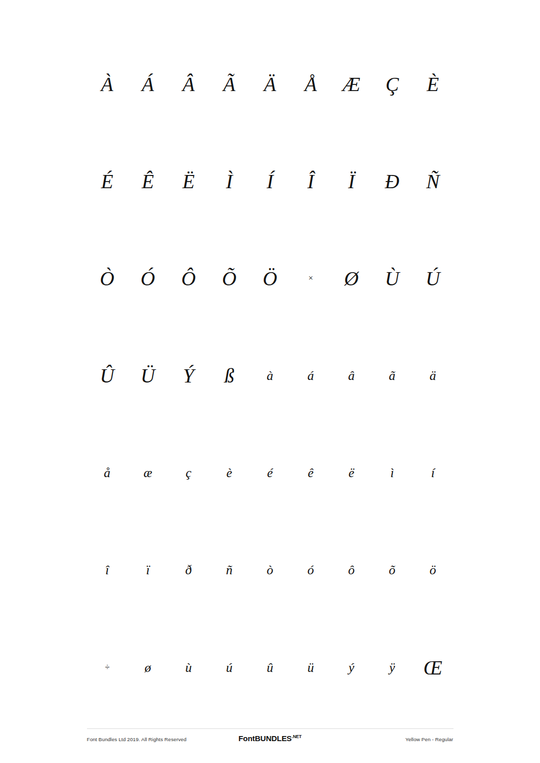À Á Â Ã Ä Å Æ Ç È É Ê Ë Ì Í Î Ï Ð Ñ Ò Ó Ô Õ Ö × Ø Ù Ú Û Ü Ý ß à á â ã ä å æ ç è é ê ë ì í î ï ð ñ ò ó ô õ ö ÷ ø ù ú û ü ý ÿ Œ
Font Bundles Ltd 2019. All Rights Reserved
FontBUNDLES.NET
Yellow Pen - Regular